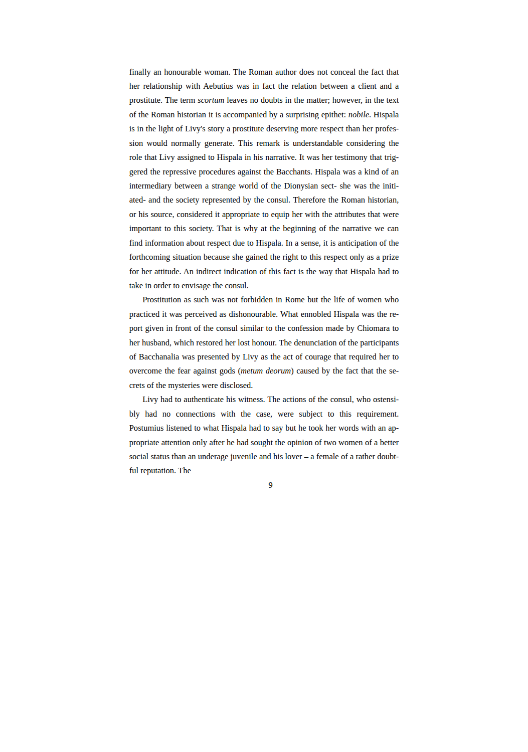finally an honourable woman. The Roman author does not conceal the fact that her relationship with Aebutius was in fact the relation between a client and a prostitute. The term scortum leaves no doubts in the matter; however, in the text of the Roman historian it is accompanied by a surprising epithet: nobile. Hispala is in the light of Livy's story a prostitute deserving more respect than her profession would normally generate. This remark is understandable considering the role that Livy assigned to Hispala in his narrative. It was her testimony that triggered the repressive procedures against the Bacchants. Hispala was a kind of an intermediary between a strange world of the Dionysian sect- she was the initiated- and the society represented by the consul. Therefore the Roman historian, or his source, considered it appropriate to equip her with the attributes that were important to this society. That is why at the beginning of the narrative we can find information about respect due to Hispala. In a sense, it is anticipation of the forthcoming situation because she gained the right to this respect only as a prize for her attitude. An indirect indication of this fact is the way that Hispala had to take in order to envisage the consul.
Prostitution as such was not forbidden in Rome but the life of women who practiced it was perceived as dishonourable. What ennobled Hispala was the report given in front of the consul similar to the confession made by Chiomara to her husband, which restored her lost honour. The denunciation of the participants of Bacchanalia was presented by Livy as the act of courage that required her to overcome the fear against gods (metum deorum) caused by the fact that the secrets of the mysteries were disclosed.
Livy had to authenticate his witness. The actions of the consul, who ostensibly had no connections with the case, were subject to this requirement. Postumius listened to what Hispala had to say but he took her words with an appropriate attention only after he had sought the opinion of two women of a better social status than an underage juvenile and his lover – a female of a rather doubtful reputation. The
9